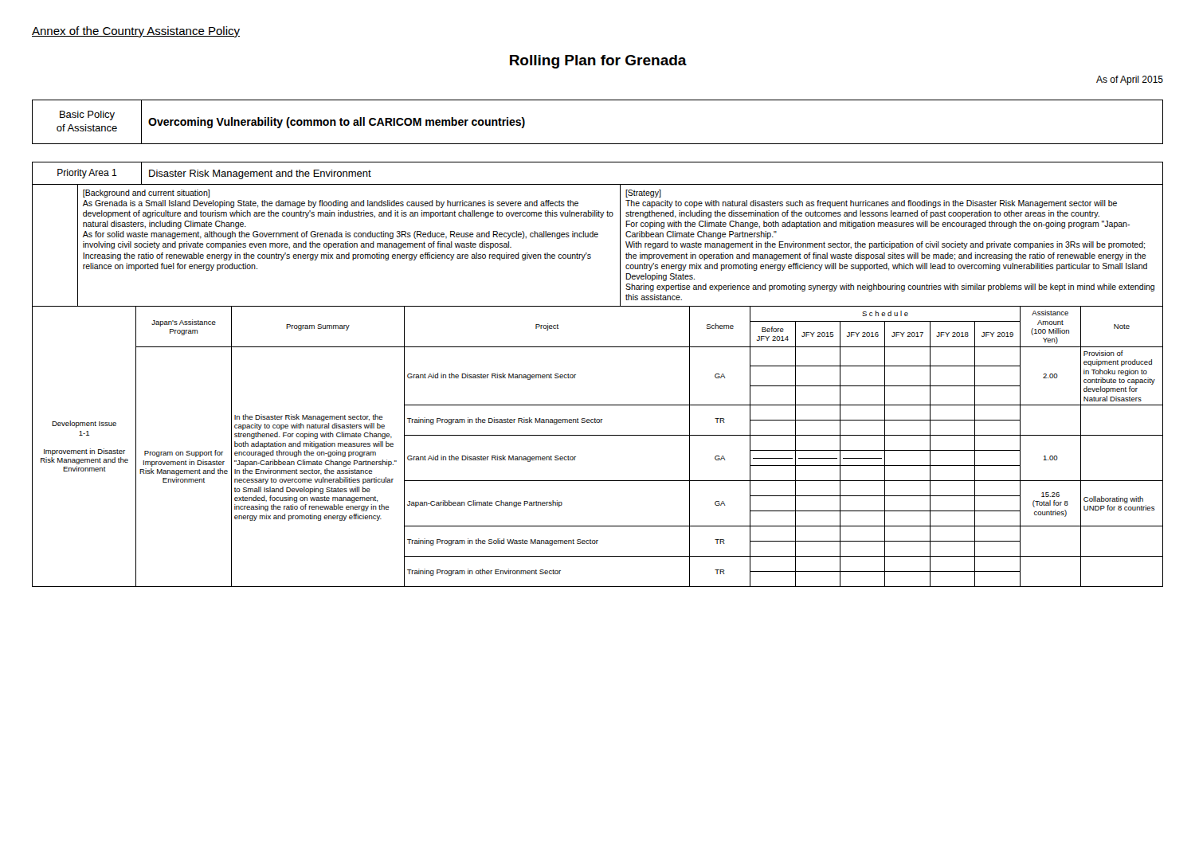Annex of the Country Assistance Policy
Rolling Plan for Grenada
As of April 2015
| Basic Policy of Assistance | Overcoming Vulnerability (common to all CARICOM member countries) |
| Priority Area 1 | Disaster Risk Management and the Environment |
| | [Background and current situation] As Grenada is a Small Island Developing State, the damage by flooding and landslides caused by hurricanes is severe and affects the development of agriculture and tourism which are the country's main industries, and it is an important challenge to overcome this vulnerability to natural disasters, including Climate Change. As for solid waste management, although the Government of Grenada is conducting 3Rs (Reduce, Reuse and Recycle), challenges include involving civil society and private companies even more, and the operation and management of final waste disposal. Increasing the ratio of renewable energy in the country's energy mix and promoting energy efficiency are also required given the country's reliance on imported fuel for energy production. | [Strategy] The capacity to cope with natural disasters such as frequent hurricanes and floodings in the Disaster Risk Management sector will be strengthened, including the dissemination of the outcomes and lessons learned of past cooperation to other areas in the country. For coping with the Climate Change, both adaptation and mitigation measures will be encouraged through the on-going program "Japan-Caribbean Climate Change Partnership." With regard to waste management in the Environment sector, the participation of civil society and private companies in 3Rs will be promoted; the improvement in operation and management of final waste disposal sites will be made; and increasing the ratio of renewable energy in the country's energy mix and promoting energy efficiency will be supported, which will lead to overcoming vulnerabilities particular to Small Island Developing States. Sharing expertise and experience and promoting synergy with neighbouring countries with similar problems will be kept in mind while extending this assistance. |
| Development Issue 1-1 Improvement in Disaster Risk Management and the Environment | Japan's Assistance Program | Program Summary | Project | Scheme | S c h e d u l e | Assistance Amount (100 Million Yen) | Note |
| Before JFY 2014 | JFY 2015 | JFY 2016 | JFY 2017 | JFY 2018 | JFY 2019 |
| Program on Support for Improvement in Disaster Risk Management and the Environment | In the Disaster Risk Management sector, the capacity to cope with natural disasters will be strengthened. For coping with Climate Change, both adaptation and mitigation measures will be encouraged through the on-going program "Japan-Caribbean Climate Change Partnership." In the Environment sector, the assistance necessary to overcome vulnerabilities particular to Small Island Developing States will be extended, focusing on waste management, increasing the ratio of renewable energy in the energy mix and promoting energy efficiency. | Grant Aid in the Disaster Risk Management Sector | GA | | | | | | | 2.00 | Provision of equipment produced in Tohoku region to contribute to capacity development for Natural Disasters |
| Training Program in the Disaster Risk Management Sector | TR | | | | | | | | |
| Grant Aid in the Disaster Risk Management Sector | GA | | | | | | | 1.00 | |
| Japan-Caribbean Climate Change Partnership | GA | | | | | | | 15.26 (Total for 8 countries) | Collaborating with UNDP for 8 countries |
| Training Program in the Solid Waste Management Sector | TR | | | | | | | | |
| Training Program in other Environment Sector | TR | | | | | | | | |